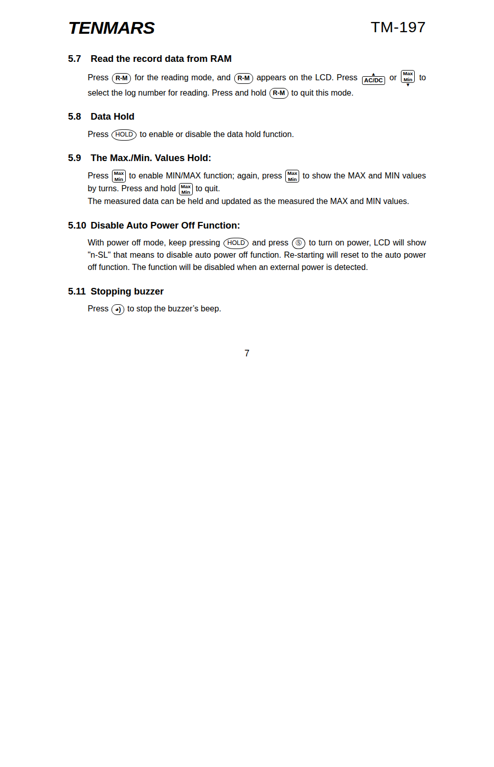TENMARS
TM-197
5.7 Read the record data from RAM
Press R-M for the reading mode, and R-M appears on the LCD. Press ▲AC/DC or Max
Min▼ to select the log number for reading. Press and hold R-M to quit this mode.
5.8 Data Hold
Press HOLD to enable or disable the data hold function.
5.9 The Max./Min. Values Hold:
Press Max
Min to enable MIN/MAX function; again, press Max
Min to show the MAX and MIN values by turns. Press and hold Max
Min to quit.
The measured data can be held and updated as the measured the MAX and MIN values.
5.10 Disable Auto Power Off Function:
With power off mode, keep pressing HOLD and press Ⓢ to turn on power, LCD will show "n-SL" that means to disable auto power off function. Re-starting will reset to the auto power off function. The function will be disabled when an external power is detected.
5.11 Stopping buzzer
Press ◕) to stop the buzzer’s beep.
7